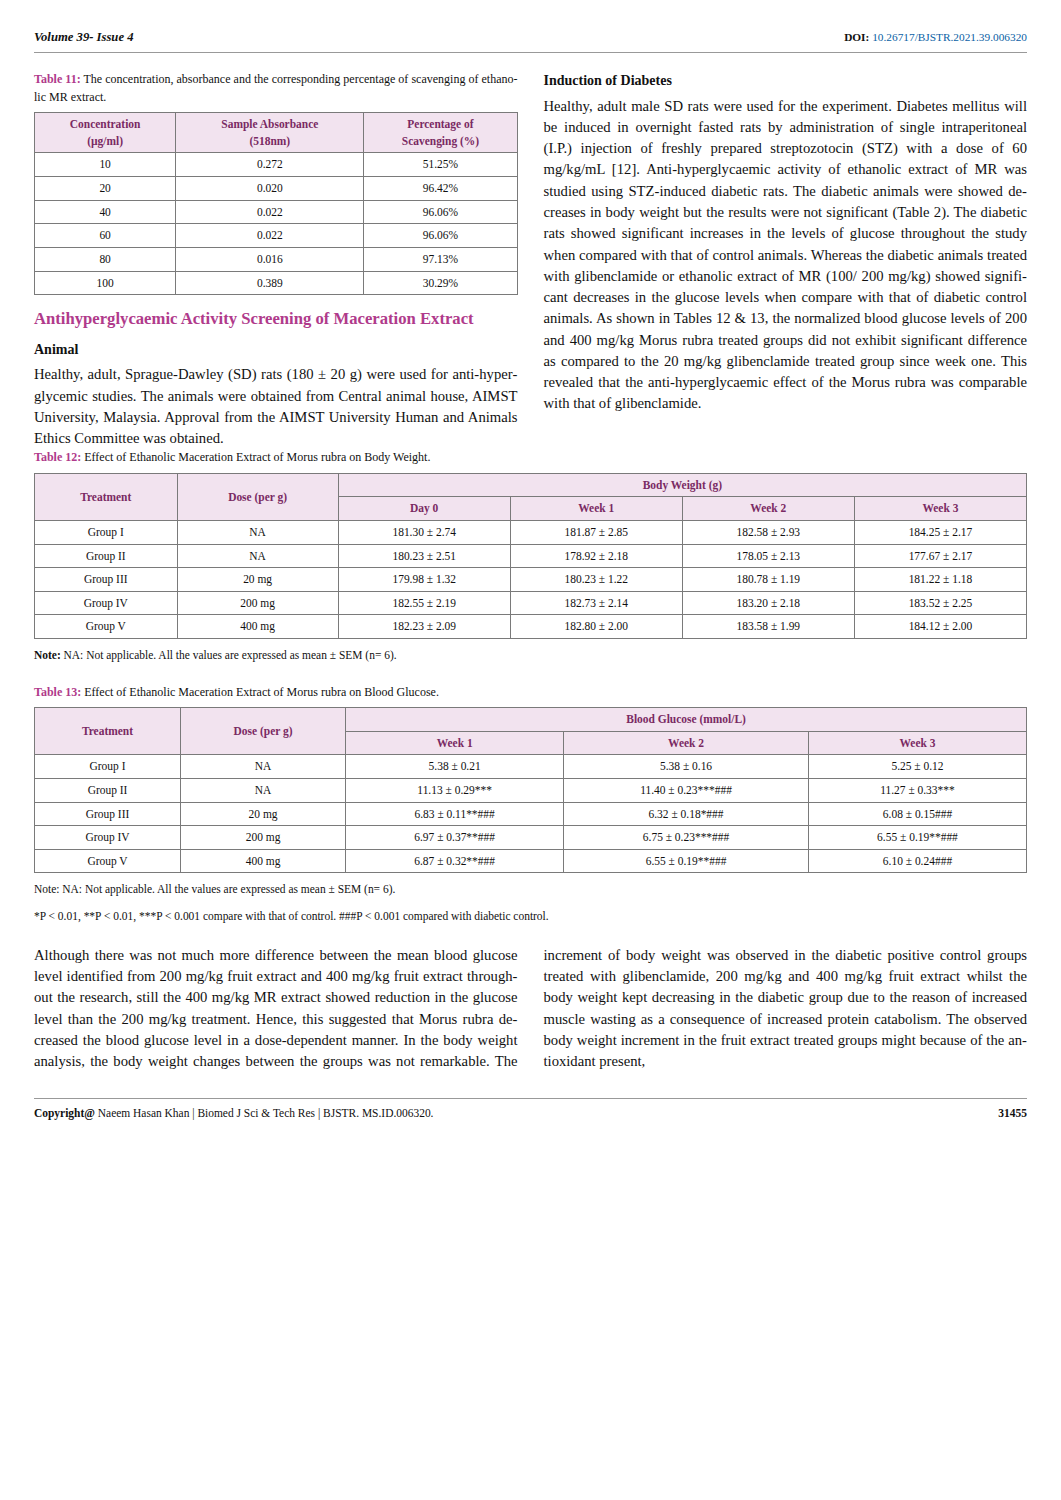Volume 39- Issue 4
DOI: 10.26717/BJSTR.2021.39.006320
Table 11: The concentration, absorbance and the corresponding percentage of scavenging of ethanolic MR extract.
| Concentration (µg/ml) | Sample Absorbance (518nm) | Percentage of Scavenging (%) |
| --- | --- | --- |
| 10 | 0.272 | 51.25% |
| 20 | 0.020 | 96.42% |
| 40 | 0.022 | 96.06% |
| 60 | 0.022 | 96.06% |
| 80 | 0.016 | 97.13% |
| 100 | 0.389 | 30.29% |
Antihyperglycaemic Activity Screening of Maceration Extract
Animal
Healthy, adult, Sprague-Dawley (SD) rats (180 ± 20 g) were used for anti-hyperglycemic studies. The animals were obtained from Central animal house, AIMST University, Malaysia. Approval from the AIMST University Human and Animals Ethics Committee was obtained.
Induction of Diabetes
Healthy, adult male SD rats were used for the experiment. Diabetes mellitus will be induced in overnight fasted rats by administration of single intraperitoneal (I.P.) injection of freshly prepared streptozotocin (STZ) with a dose of 60 mg/kg/mL [12]. Anti-hyperglycaemic activity of ethanolic extract of MR was studied using STZ-induced diabetic rats. The diabetic animals were showed decreases in body weight but the results were not significant (Table 2). The diabetic rats showed significant increases in the levels of glucose throughout the study when compared with that of control animals. Whereas the diabetic animals treated with glibenclamide or ethanolic extract of MR (100/ 200 mg/kg) showed significant decreases in the glucose levels when compare with that of diabetic control animals. As shown in Tables 12 & 13, the normalized blood glucose levels of 200 and 400 mg/kg Morus rubra treated groups did not exhibit significant difference as compared to the 20 mg/kg glibenclamide treated group since week one. This revealed that the anti-hyperglycaemic effect of the Morus rubra was comparable with that of glibenclamide.
Table 12: Effect of Ethanolic Maceration Extract of Morus rubra on Body Weight.
| Treatment | Dose (per g) | Body Weight (g) |
| --- | --- | --- |
| Day 0 | Week 1 | Week 2 | Week 3 |
| Group I | NA | 181.30 ± 2.74 | 181.87 ± 2.85 | 182.58 ± 2.93 | 184.25 ± 2.17 |
| Group II | NA | 180.23 ± 2.51 | 178.92 ± 2.18 | 178.05 ± 2.13 | 177.67 ± 2.17 |
| Group III | 20 mg | 179.98 ± 1.32 | 180.23 ± 1.22 | 180.78 ± 1.19 | 181.22 ± 1.18 |
| Group IV | 200 mg | 182.55 ± 2.19 | 182.73 ± 2.14 | 183.20 ± 2.18 | 183.52 ± 2.25 |
| Group V | 400 mg | 182.23 ± 2.09 | 182.80 ± 2.00 | 183.58 ± 1.99 | 184.12 ± 2.00 |
Note: NA: Not applicable. All the values are expressed as mean ± SEM (n= 6).
Table 13: Effect of Ethanolic Maceration Extract of Morus rubra on Blood Glucose.
| Treatment | Dose (per g) | Blood Glucose (mmol/L) |
| --- | --- | --- |
| Week 1 | Week 2 | Week 3 |
| Group I | NA | 5.38 ± 0.21 | 5.38 ± 0.16 | 5.25 ± 0.12 |
| Group II | NA | 11.13 ± 0.29*** | 11.40 ± 0.23***### | 11.27 ± 0.33*** |
| Group III | 20 mg | 6.83 ± 0.11**### | 6.32 ± 0.18*### | 6.08 ± 0.15### |
| Group IV | 200 mg | 6.97 ± 0.37**### | 6.75 ± 0.23***### | 6.55 ± 0.19**### |
| Group V | 400 mg | 6.87 ± 0.32**### | 6.55 ± 0.19**### | 6.10 ± 0.24### |
Note: NA: Not applicable. All the values are expressed as mean ± SEM (n= 6).
*P < 0.01, **P < 0.01, ***P < 0.001 compare with that of control. ###P < 0.001 compared with diabetic control.
Although there was not much more difference between the mean blood glucose level identified from 200 mg/kg fruit extract and 400 mg/kg fruit extract throughout the research, still the 400 mg/kg MR extract showed reduction in the glucose level than the 200 mg/kg treatment. Hence, this suggested that Morus rubra decreased the blood glucose level in a dose-dependent manner. In the body weight analysis, the body weight changes between the groups was not remarkable. The increment of body weight was observed in the diabetic positive control groups treated with glibenclamide, 200 mg/kg and 400 mg/kg fruit extract whilst the body weight kept decreasing in the diabetic group due to the reason of increased muscle wasting as a consequence of increased protein catabolism. The observed body weight increment in the fruit extract treated groups might because of the antioxidant present,
Copyright@ Naeem Hasan Khan | Biomed J Sci & Tech Res | BJSTR. MS.ID.006320.
31455